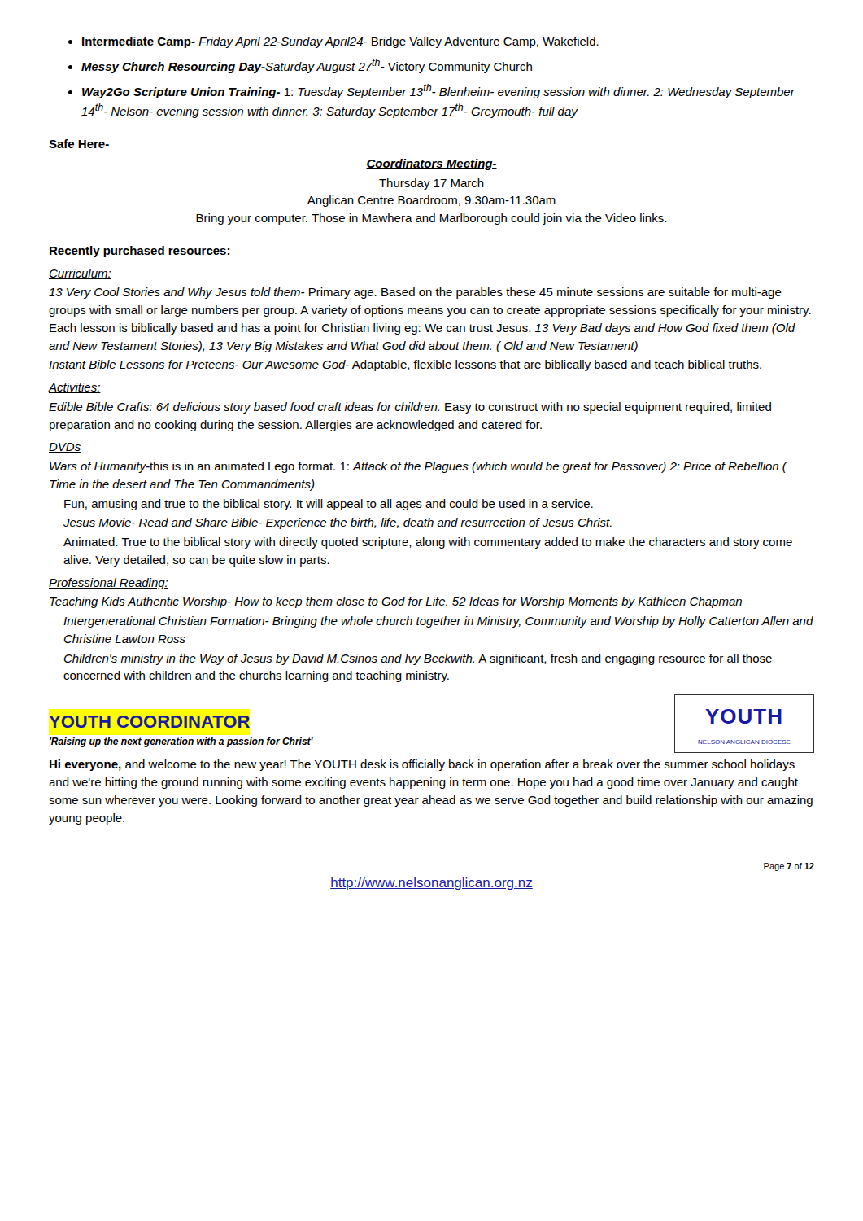Intermediate Camp- Friday April 22-Sunday April24- Bridge Valley Adventure Camp, Wakefield.
Messy Church Resourcing Day-Saturday August 27th- Victory Community Church
Way2Go Scripture Union Training- 1: Tuesday September 13th- Blenheim- evening session with dinner. 2: Wednesday September 14th- Nelson- evening session with dinner. 3: Saturday September 17th- Greymouth- full day
Safe Here-
Coordinators Meeting-
Thursday 17 March
Anglican Centre Boardroom, 9.30am-11.30am
Bring your computer. Those in Mawhera and Marlborough could join via the Video links.
Recently purchased resources:
Curriculum:
13 Very Cool Stories and Why Jesus told them- Primary age. Based on the parables these 45 minute sessions are suitable for multi-age groups with small or large numbers per group. A variety of options means you can to create appropriate sessions specifically for your ministry. Each lesson is biblically based and has a point for Christian living eg: We can trust Jesus. 13 Very Bad days and How God fixed them (Old and New Testament Stories), 13 Very Big Mistakes and What God did about them. ( Old and New Testament)
Instant Bible Lessons for Preteens- Our Awesome God- Adaptable, flexible lessons that are biblically based and teach biblical truths.
Activities:
Edible Bible Crafts: 64 delicious story based food craft ideas for children. Easy to construct with no special equipment required, limited preparation and no cooking during the session. Allergies are acknowledged and catered for.
DVDs
Wars of Humanity-this is in an animated Lego format. 1: Attack of the Plagues (which would be great for Passover) 2: Price of Rebellion ( Time in the desert and The Ten Commandments)
Fun, amusing and true to the biblical story. It will appeal to all ages and could be used in a service.
Jesus Movie- Read and Share Bible- Experience the birth, life, death and resurrection of Jesus Christ.
Animated. True to the biblical story with directly quoted scripture, along with commentary added to make the characters and story come alive. Very detailed, so can be quite slow in parts.
Professional Reading:
Teaching Kids Authentic Worship- How to keep them close to God for Life. 52 Ideas for Worship Moments by Kathleen Chapman
Intergenerational Christian Formation- Bringing the whole church together in Ministry, Community and Worship by Holly Catterton Allen and Christine Lawton Ross
Children's ministry in the Way of Jesus by David M.Csinos and Ivy Beckwith. A significant, fresh and engaging resource for all those concerned with children and the churchs learning and teaching ministry.
YOUTH NELSON ANGLICAN DIOCESE
YOUTH COORDINATOR
'Raising up the next generation with a passion for Christ'
Hi everyone, and welcome to the new year! The YOUTH desk is officially back in operation after a break over the summer school holidays and we're hitting the ground running with some exciting events happening in term one. Hope you had a good time over January and caught some sun wherever you were. Looking forward to another great year ahead as we serve God together and build relationship with our amazing young people.
Page 7 of 12
http://www.nelsonanglican.org.nz